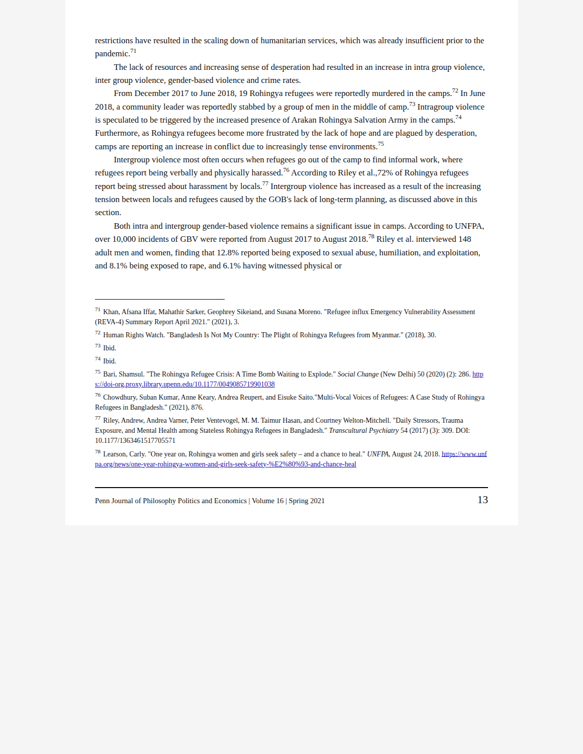restrictions have resulted in the scaling down of humanitarian services, which was already insufficient prior to the pandemic.71
The lack of resources and increasing sense of desperation had resulted in an increase in intra group violence, inter group violence, gender-based violence and crime rates.
From December 2017 to June 2018, 19 Rohingya refugees were reportedly murdered in the camps.72 In June 2018, a community leader was reportedly stabbed by a group of men in the middle of camp.73 Intragroup violence is speculated to be triggered by the increased presence of Arakan Rohingya Salvation Army in the camps.74 Furthermore, as Rohingya refugees become more frustrated by the lack of hope and are plagued by desperation, camps are reporting an increase in conflict due to increasingly tense environments.75
Intergroup violence most often occurs when refugees go out of the camp to find informal work, where refugees report being verbally and physically harassed.76 According to Riley et al.,72% of Rohingya refugees report being stressed about harassment by locals.77 Intergroup violence has increased as a result of the increasing tension between locals and refugees caused by the GOB's lack of long-term planning, as discussed above in this section.
Both intra and intergroup gender-based violence remains a significant issue in camps. According to UNFPA, over 10,000 incidents of GBV were reported from August 2017 to August 2018.78 Riley et al. interviewed 148 adult men and women, finding that 12.8% reported being exposed to sexual abuse, humiliation, and exploitation, and 8.1% being exposed to rape, and 6.1% having witnessed physical or
71 Khan, Afsana Iffat, Mahathir Sarker, Geophrey Sikeiand, and Susana Moreno. "Refugee influx Emergency Vulnerability Assessment (REVA-4) Summary Report April 2021." (2021), 3.
72 Human Rights Watch. "Bangladesh Is Not My Country: The Plight of Rohingya Refugees from Myanmar." (2018), 30.
73 Ibid.
74 Ibid.
75 Bari, Shamsul. "The Rohingya Refugee Crisis: A Time Bomb Waiting to Explode." Social Change (New Delhi) 50 (2020) (2): 286. https://doi-org.proxy.library.upenn.edu/10.1177/0049085719901038
76 Chowdhury, Suban Kumar, Anne Keary, Andrea Reupert, and Eisuke Saito."Multi-Vocal Voices of Refugees: A Case Study of Rohingya Refugees in Bangladesh." (2021), 876.
77 Riley, Andrew, Andrea Varner, Peter Ventevogel, M. M. Taimur Hasan, and Courtney Welton-Mitchell. "Daily Stressors, Trauma Exposure, and Mental Health among Stateless Rohingya Refugees in Bangladesh." Transcultural Psychiatry 54 (2017) (3): 309. DOI: 10.1177/1363461517705571
78 Learson, Carly. "One year on, Rohingya women and girls seek safety – and a chance to heal." UNFPA, August 24, 2018. https://www.unfpa.org/news/one-year-rohingya-women-and-girls-seek-safety-%E2%80%93-and-chance-heal
Penn Journal of Philosophy Politics and Economics | Volume 16 | Spring 2021 13